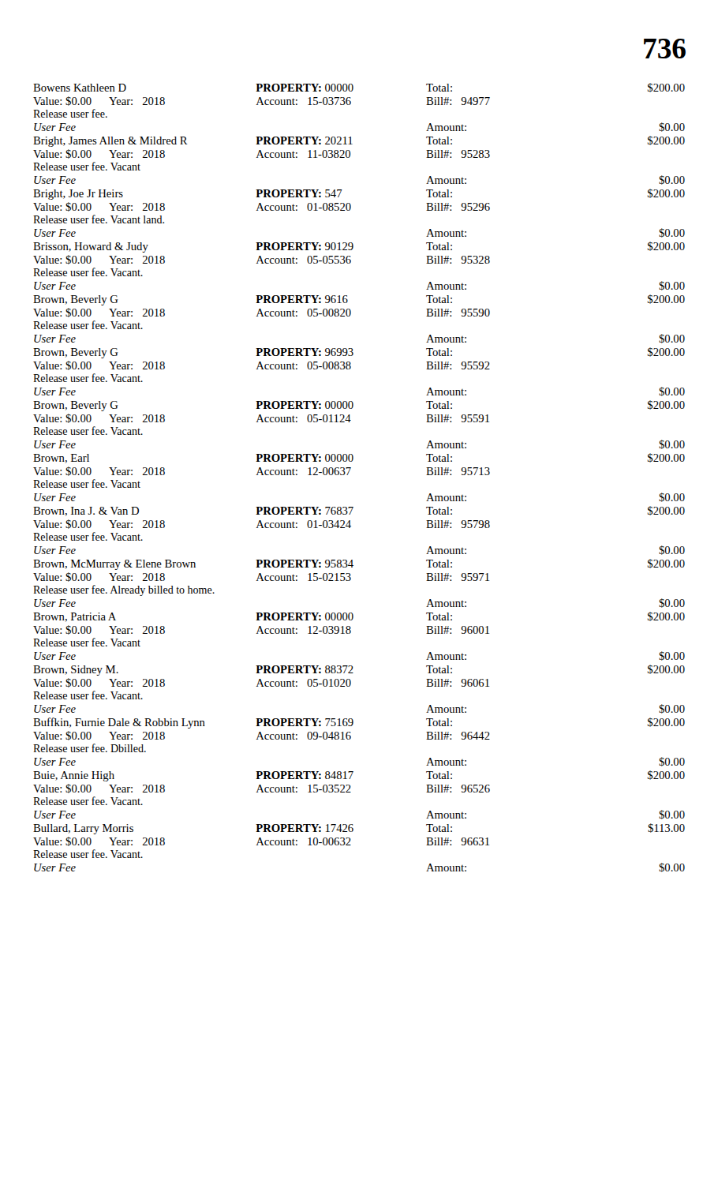736
| Bowens Kathleen D | PROPERTY: 00000 | Total: | $200.00 |
| Value: $0.00 Year: 2018 | Account: 15-03736 | Bill#: 94977 | |
| Release user fee. |
| User Fee | | Amount: | $0.00 |
| Bright, James Allen & Mildred R | PROPERTY: 20211 | Total: | $200.00 |
| Value: $0.00 Year: 2018 | Account: 11-03820 | Bill#: 95283 | |
| Release user fee. Vacant |
| User Fee | | Amount: | $0.00 |
| Bright, Joe Jr Heirs | PROPERTY: 547 | Total: | $200.00 |
| Value: $0.00 Year: 2018 | Account: 01-08520 | Bill#: 95296 | |
| Release user fee. Vacant land. |
| User Fee | | Amount: | $0.00 |
| Brisson, Howard & Judy | PROPERTY: 90129 | Total: | $200.00 |
| Value: $0.00 Year: 2018 | Account: 05-05536 | Bill#: 95328 | |
| Release user fee. Vacant. |
| User Fee | | Amount: | $0.00 |
| Brown, Beverly G | PROPERTY: 9616 | Total: | $200.00 |
| Value: $0.00 Year: 2018 | Account: 05-00820 | Bill#: 95590 | |
| Release user fee. Vacant. |
| User Fee | | Amount: | $0.00 |
| Brown, Beverly G | PROPERTY: 96993 | Total: | $200.00 |
| Value: $0.00 Year: 2018 | Account: 05-00838 | Bill#: 95592 | |
| Release user fee. Vacant. |
| User Fee | | Amount: | $0.00 |
| Brown, Beverly G | PROPERTY: 00000 | Total: | $200.00 |
| Value: $0.00 Year: 2018 | Account: 05-01124 | Bill#: 95591 | |
| Release user fee. Vacant. |
| User Fee | | Amount: | $0.00 |
| Brown, Earl | PROPERTY: 00000 | Total: | $200.00 |
| Value: $0.00 Year: 2018 | Account: 12-00637 | Bill#: 95713 | |
| Release user fee. Vacant |
| User Fee | | Amount: | $0.00 |
| Brown, Ina J. & Van D | PROPERTY: 76837 | Total: | $200.00 |
| Value: $0.00 Year: 2018 | Account: 01-03424 | Bill#: 95798 | |
| Release user fee. Vacant. |
| User Fee | | Amount: | $0.00 |
| Brown, McMurray & Elene Brown | PROPERTY: 95834 | Total: | $200.00 |
| Value: $0.00 Year: 2018 | Account: 15-02153 | Bill#: 95971 | |
| Release user fee. Already billed to home. |
| User Fee | | Amount: | $0.00 |
| Brown, Patricia A | PROPERTY: 00000 | Total: | $200.00 |
| Value: $0.00 Year: 2018 | Account: 12-03918 | Bill#: 96001 | |
| Release user fee. Vacant |
| User Fee | | Amount: | $0.00 |
| Brown, Sidney M. | PROPERTY: 88372 | Total: | $200.00 |
| Value: $0.00 Year: 2018 | Account: 05-01020 | Bill#: 96061 | |
| Release user fee. Vacant. |
| User Fee | | Amount: | $0.00 |
| Buffkin, Furnie Dale & Robbin Lynn | PROPERTY: 75169 | Total: | $200.00 |
| Value: $0.00 Year: 2018 | Account: 09-04816 | Bill#: 96442 | |
| Release user fee. Dbilled. |
| User Fee | | Amount: | $0.00 |
| Buie, Annie High | PROPERTY: 84817 | Total: | $200.00 |
| Value: $0.00 Year: 2018 | Account: 15-03522 | Bill#: 96526 | |
| Release user fee. Vacant. |
| User Fee | | Amount: | $0.00 |
| Bullard, Larry Morris | PROPERTY: 17426 | Total: | $113.00 |
| Value: $0.00 Year: 2018 | Account: 10-00632 | Bill#: 96631 | |
| Release user fee. Vacant. |
| User Fee | | Amount: | $0.00 |